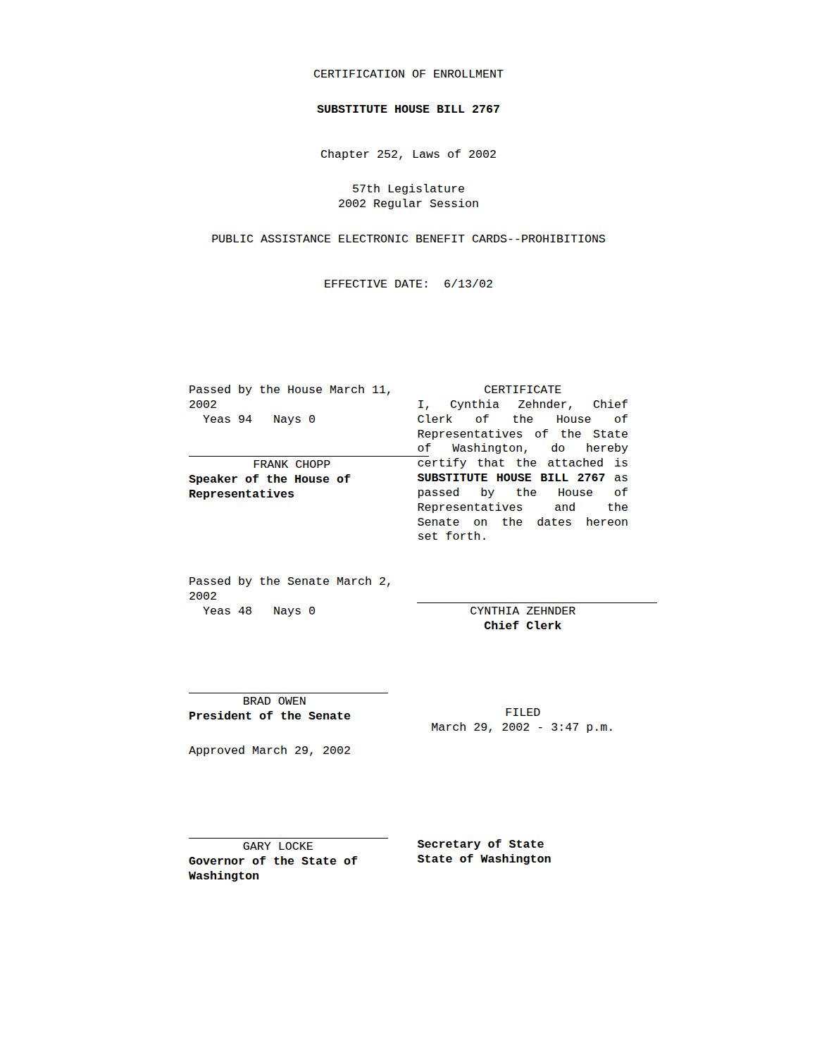CERTIFICATION OF ENROLLMENT
SUBSTITUTE HOUSE BILL 2767
Chapter 252, Laws of 2002
57th Legislature
2002 Regular Session
PUBLIC ASSISTANCE ELECTRONIC BENEFIT CARDS--PROHIBITIONS
EFFECTIVE DATE: 6/13/02
| Passed by the House March 11, 2002 Yeas 94 Nays 0 FRANK CHOPP Speaker of the House of Representatives | | CERTIFICATE I, Cynthia Zehnder, Chief Clerk of the House of Representatives of the State of Washington, do hereby certify that the attached is SUBSTITUTE HOUSE BILL 2767 as passed by the House of Representatives and the Senate on the dates hereon set forth. |
| Passed by the Senate March 2, 2002 Yeas 48 Nays 0 | | CYNTHIA ZEHNDER Chief Clerk |
| BRAD OWEN President of the Senate Approved March 29, 2002 | | FILED March 29, 2002 - 3:47 p.m. |
| GARY LOCKE Governor of the State of Washington | | Secretary of State State of Washington |